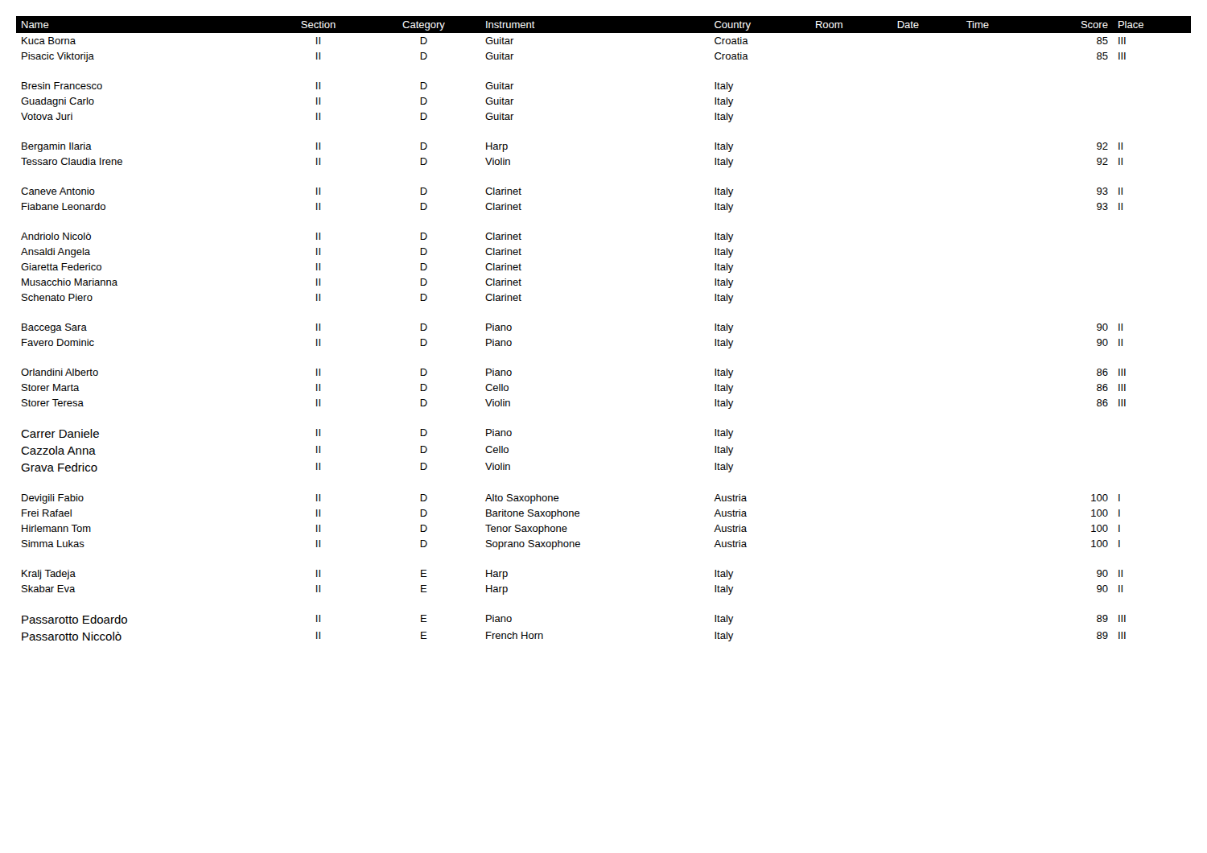| Name | Section | Category | Instrument | Country | Room | Date | Time | Score | Place |
| --- | --- | --- | --- | --- | --- | --- | --- | --- | --- |
| Kuca Borna | II | D | Guitar | Croatia | | | | 85 | III |
| Pisacic Viktorija | II | D | Guitar | Croatia | | | | 85 | III |
| Bresin Francesco | II | D | Guitar | Italy | | | | | |
| Guadagni Carlo | II | D | Guitar | Italy | | | | | |
| Votova Juri | II | D | Guitar | Italy | | | | | |
| Bergamin Ilaria | II | D | Harp | Italy | | | | 92 | II |
| Tessaro Claudia Irene | II | D | Violin | Italy | | | | 92 | II |
| Caneve Antonio | II | D | Clarinet | Italy | | | | 93 | II |
| Fiabane Leonardo | II | D | Clarinet | Italy | | | | 93 | II |
| Andriolo Nicolò | II | D | Clarinet | Italy | | | | | |
| Ansaldi Angela | II | D | Clarinet | Italy | | | | | |
| Giaretta Federico | II | D | Clarinet | Italy | | | | | |
| Musacchio Marianna | II | D | Clarinet | Italy | | | | | |
| Schenato Piero | II | D | Clarinet | Italy | | | | | |
| Baccega Sara | II | D | Piano | Italy | | | | 90 | II |
| Favero Dominic | II | D | Piano | Italy | | | | 90 | II |
| Orlandini Alberto | II | D | Piano | Italy | | | | 86 | III |
| Storer Marta | II | D | Cello | Italy | | | | 86 | III |
| Storer Teresa | II | D | Violin | Italy | | | | 86 | III |
| Carrer Daniele | II | D | Piano | Italy | | | | | |
| Cazzola Anna | II | D | Cello | Italy | | | | | |
| Grava Fedrico | II | D | Violin | Italy | | | | | |
| Devigili Fabio | II | D | Alto Saxophone | Austria | | | | 100 | I |
| Frei Rafael | II | D | Baritone Saxophone | Austria | | | | 100 | I |
| Hirlemann Tom | II | D | Tenor Saxophone | Austria | | | | 100 | I |
| Simma Lukas | II | D | Soprano Saxophone | Austria | | | | 100 | I |
| Kralj Tadeja | II | E | Harp | Italy | | | | 90 | II |
| Skabar Eva | II | E | Harp | Italy | | | | 90 | II |
| Passarotto Edoardo | II | E | Piano | Italy | | | | 89 | III |
| Passarotto Niccolò | II | E | French Horn | Italy | | | | 89 | III |